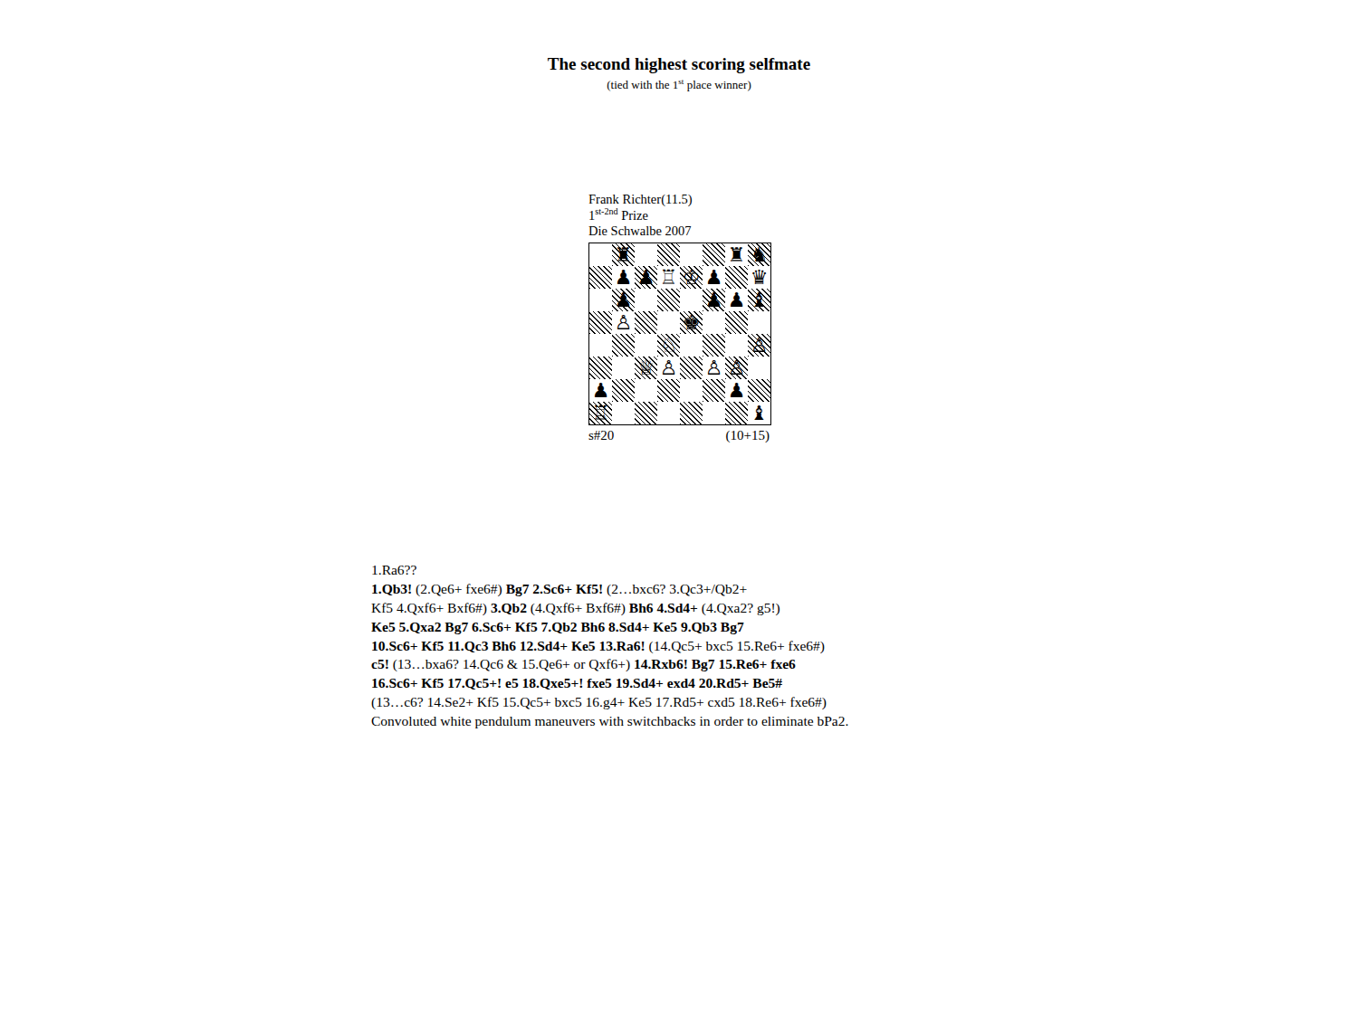The second highest scoring selfmate
(tied with the 1st place winner)
Frank Richter(11.5)
1st-2nd Prize
Die Schwalbe 2007
♜
♜
♞
♟
♟
♖
♔
♟
♛
♟
♟
♟
♝
♙
♚
♘
♙
♕
♙
♙
♙
♟
♟
♖
♝
s#20 (10+15)
1.Ra6??
1.Qb3! (2.Qe6+ fxe6#) Bg7 2.Sc6+ Kf5! (2…bxc6? 3.Qc3+/Qb2+
Kf5 4.Qxf6+ Bxf6#) 3.Qb2 (4.Qxf6+ Bxf6#) Bh6 4.Sd4+ (4.Qxa2? g5!)
Ke5 5.Qxa2 Bg7 6.Sc6+ Kf5 7.Qb2 Bh6 8.Sd4+ Ke5 9.Qb3 Bg7
10.Sc6+ Kf5 11.Qc3 Bh6 12.Sd4+ Ke5 13.Ra6! (14.Qc5+ bxc5 15.Re6+ fxe6#)
c5! (13…bxa6? 14.Qc6 & 15.Qe6+ or Qxf6+) 14.Rxb6! Bg7 15.Re6+ fxe6
16.Sc6+ Kf5 17.Qc5+! e5 18.Qxe5+! fxe5 19.Sd4+ exd4 20.Rd5+ Be5#
(13…c6? 14.Se2+ Kf5 15.Qc5+ bxc5 16.g4+ Ke5 17.Rd5+ cxd5 18.Re6+ fxe6#)
Convoluted white pendulum maneuvers with switchbacks in order to eliminate bPa2.